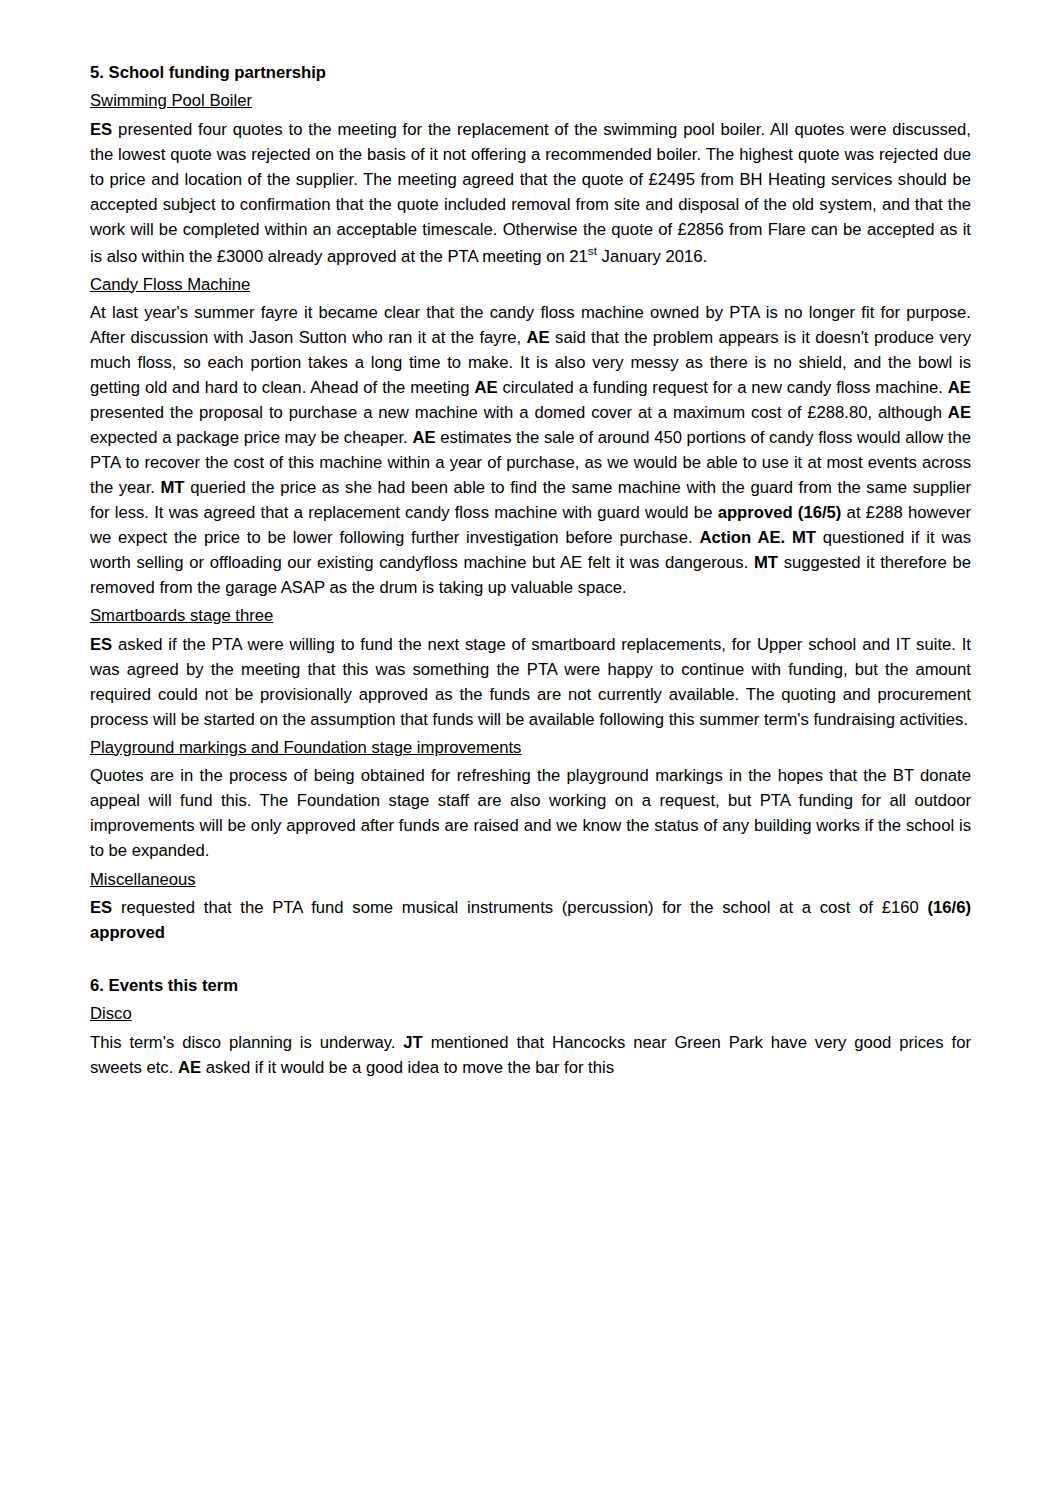5. School funding partnership
Swimming Pool Boiler
ES presented four quotes to the meeting for the replacement of the swimming pool boiler. All quotes were discussed, the lowest quote was rejected on the basis of it not offering a recommended boiler. The highest quote was rejected due to price and location of the supplier. The meeting agreed that the quote of £2495 from BH Heating services should be accepted subject to confirmation that the quote included removal from site and disposal of the old system, and that the work will be completed within an acceptable timescale. Otherwise the quote of £2856 from Flare can be accepted as it is also within the £3000 already approved at the PTA meeting on 21st January 2016.
Candy Floss Machine
At last year's summer fayre it became clear that the candy floss machine owned by PTA is no longer fit for purpose. After discussion with Jason Sutton who ran it at the fayre, AE said that the problem appears is it doesn't produce very much floss, so each portion takes a long time to make. It is also very messy as there is no shield, and the bowl is getting old and hard to clean. Ahead of the meeting AE circulated a funding request for a new candy floss machine. AE presented the proposal to purchase a new machine with a domed cover at a maximum cost of £288.80, although AE expected a package price may be cheaper. AE estimates the sale of around 450 portions of candy floss would allow the PTA to recover the cost of this machine within a year of purchase, as we would be able to use it at most events across the year. MT queried the price as she had been able to find the same machine with the guard from the same supplier for less. It was agreed that a replacement candy floss machine with guard would be approved (16/5) at £288 however we expect the price to be lower following further investigation before purchase. Action AE. MT questioned if it was worth selling or offloading our existing candyfloss machine but AE felt it was dangerous. MT suggested it therefore be removed from the garage ASAP as the drum is taking up valuable space.
Smartboards stage three
ES asked if the PTA were willing to fund the next stage of smartboard replacements, for Upper school and IT suite. It was agreed by the meeting that this was something the PTA were happy to continue with funding, but the amount required could not be provisionally approved as the funds are not currently available. The quoting and procurement process will be started on the assumption that funds will be available following this summer term's fundraising activities.
Playground markings and Foundation stage improvements
Quotes are in the process of being obtained for refreshing the playground markings in the hopes that the BT donate appeal will fund this. The Foundation stage staff are also working on a request, but PTA funding for all outdoor improvements will be only approved after funds are raised and we know the status of any building works if the school is to be expanded.
Miscellaneous
ES requested that the PTA fund some musical instruments (percussion) for the school at a cost of £160 (16/6) approved
6. Events this term
Disco
This term's disco planning is underway. JT mentioned that Hancocks near Green Park have very good prices for sweets etc. AE asked if it would be a good idea to move the bar for this